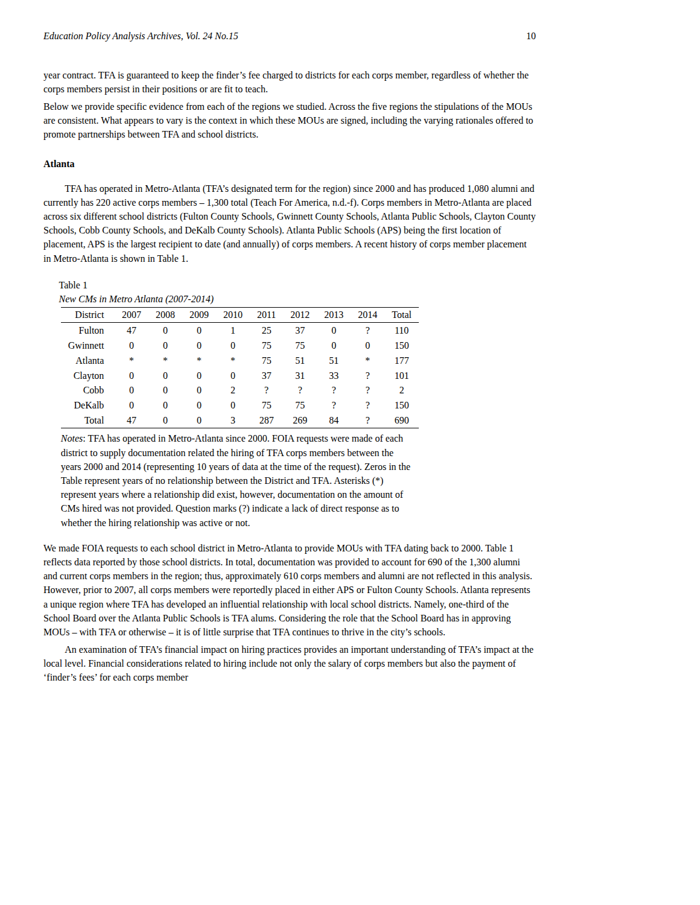Education Policy Analysis Archives, Vol. 24 No.15 10
year contract. TFA is guaranteed to keep the finder’s fee charged to districts for each corps member, regardless of whether the corps members persist in their positions or are fit to teach.
Below we provide specific evidence from each of the regions we studied. Across the five regions the stipulations of the MOUs are consistent. What appears to vary is the context in which these MOUs are signed, including the varying rationales offered to promote partnerships between TFA and school districts.
Atlanta
TFA has operated in Metro-Atlanta (TFA’s designated term for the region) since 2000 and has produced 1,080 alumni and currently has 220 active corps members – 1,300 total (Teach For America, n.d.-f). Corps members in Metro-Atlanta are placed across six different school districts (Fulton County Schools, Gwinnett County Schools, Atlanta Public Schools, Clayton County Schools, Cobb County Schools, and DeKalb County Schools). Atlanta Public Schools (APS) being the first location of placement, APS is the largest recipient to date (and annually) of corps members. A recent history of corps member placement in Metro-Atlanta is shown in Table 1.
Table 1 New CMs in Metro Atlanta (2007-2014)
| District | 2007 | 2008 | 2009 | 2010 | 2011 | 2012 | 2013 | 2014 | Total |
| --- | --- | --- | --- | --- | --- | --- | --- | --- | --- |
| Fulton | 47 | 0 | 0 | 1 | 25 | 37 | 0 | ? | 110 |
| Gwinnett | 0 | 0 | 0 | 0 | 75 | 75 | 0 | 0 | 150 |
| Atlanta | * | * | * | * | 75 | 51 | 51 | * | 177 |
| Clayton | 0 | 0 | 0 | 0 | 37 | 31 | 33 | ? | 101 |
| Cobb | 0 | 0 | 0 | 2 | ? | ? | ? | ? | 2 |
| DeKalb | 0 | 0 | 0 | 0 | 75 | 75 | ? | ? | 150 |
| Total | 47 | 0 | 0 | 3 | 287 | 269 | 84 | ? | 690 |
Notes: TFA has operated in Metro-Atlanta since 2000. FOIA requests were made of each district to supply documentation related the hiring of TFA corps members between the years 2000 and 2014 (representing 10 years of data at the time of the request). Zeros in the Table represent years of no relationship between the District and TFA. Asterisks (*) represent years where a relationship did exist, however, documentation on the amount of CMs hired was not provided. Question marks (?) indicate a lack of direct response as to whether the hiring relationship was active or not.
We made FOIA requests to each school district in Metro-Atlanta to provide MOUs with TFA dating back to 2000. Table 1 reflects data reported by those school districts. In total, documentation was provided to account for 690 of the 1,300 alumni and current corps members in the region; thus, approximately 610 corps members and alumni are not reflected in this analysis. However, prior to 2007, all corps members were reportedly placed in either APS or Fulton County Schools. Atlanta represents a unique region where TFA has developed an influential relationship with local school districts. Namely, one-third of the School Board over the Atlanta Public Schools is TFA alums. Considering the role that the School Board has in approving MOUs – with TFA or otherwise – it is of little surprise that TFA continues to thrive in the city’s schools.
An examination of TFA’s financial impact on hiring practices provides an important understanding of TFA’s impact at the local level. Financial considerations related to hiring include not only the salary of corps members but also the payment of ‘finder’s fees’ for each corps member